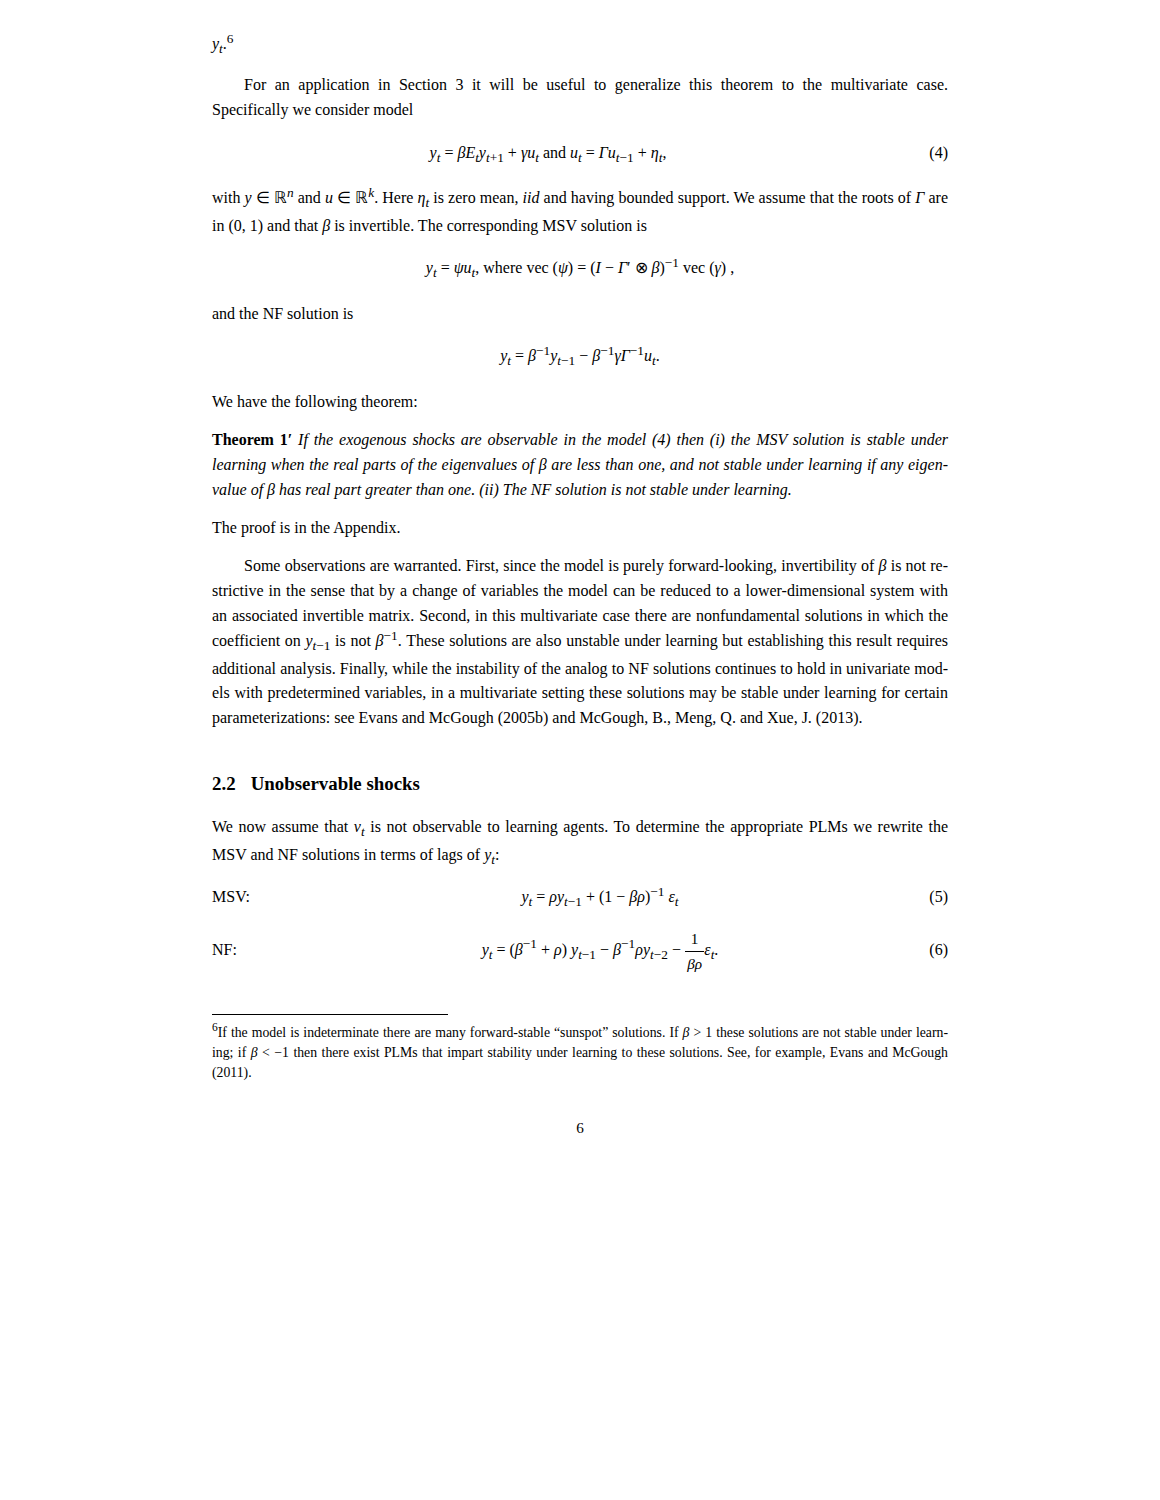yt.6
For an application in Section 3 it will be useful to generalize this theorem to the multivariate case. Specifically we consider model
yt = βEtyt+1 + γut and ut = Γut−1 + ηt,
(4)
with y ∈ ℝn and u ∈ ℝk. Here ηt is zero mean, iid and having bounded support. We assume that the roots of Γ are in (0, 1) and that β is invertible. The corresponding MSV solution is
yt = ψut, where vec (ψ) = (I − Γ′ ⊗ β)−1 vec (γ) ,
and the NF solution is
yt = β−1yt−1 − β−1γΓ−1ut.
We have the following theorem:
Theorem 1′ If the exogenous shocks are observable in the model (4) then (i) the MSV solution is stable under learning when the real parts of the eigenvalues of β are less than one, and not stable under learning if any eigenvalue of β has real part greater than one. (ii) The NF solution is not stable under learning.
The proof is in the Appendix.
Some observations are warranted. First, since the model is purely forward-looking, invertibility of β is not restrictive in the sense that by a change of variables the model can be reduced to a lower-dimensional system with an associated invertible matrix. Second, in this multivariate case there are nonfundamental solutions in which the coefficient on yt−1 is not β−1. These solutions are also unstable under learning but establishing this result requires additional analysis. Finally, while the instability of the analog to NF solutions continues to hold in univariate models with predetermined variables, in a multivariate setting these solutions may be stable under learning for certain parameterizations: see Evans and McGough (2005b) and McGough, B., Meng, Q. and Xue, J. (2013).
2.2 Unobservable shocks
We now assume that vt is not observable to learning agents. To determine the appropriate PLMs we rewrite the MSV and NF solutions in terms of lags of yt:
MSV:
yt = ρyt−1 + (1 − βρ)−1 εt
(5)
NF:
yt = (β−1 + ρ) yt−1 − β−1ρyt−2 − 1 βρ εt.
(6)
6If the model is indeterminate there are many forward-stable “sunspot” solutions. If β > 1 these solutions are not stable under learning; if β < −1 then there exist PLMs that impart stability under learning to these solutions. See, for example, Evans and McGough (2011).
6